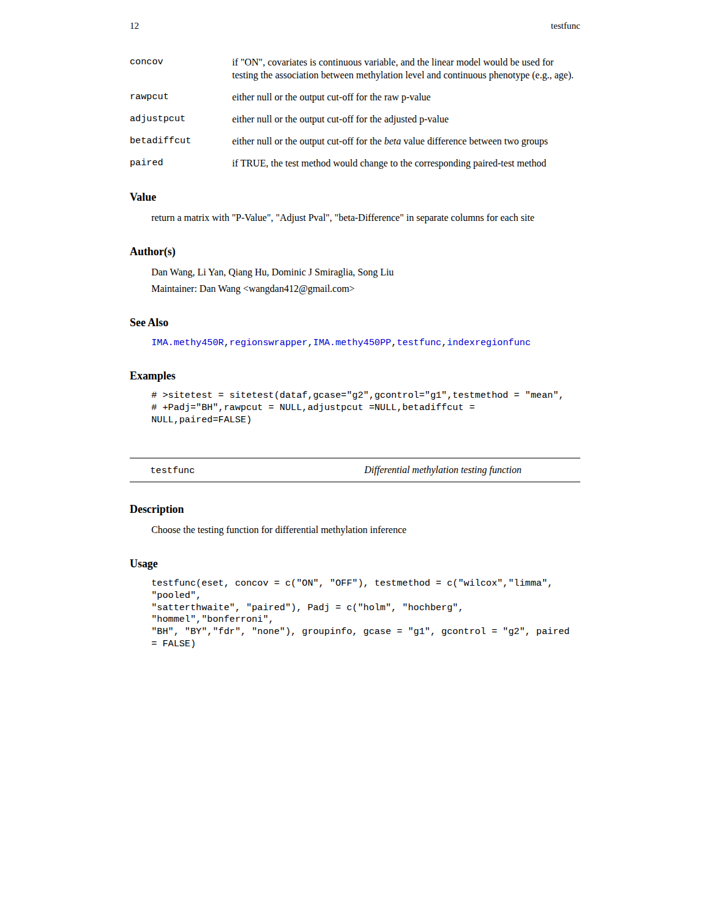12 testfunc
concov
if "ON", covariates is continuous variable, and the linear model would be used for testing the association between methylation level and continuous phenotype (e.g., age).
rawpcut
either null or the output cut-off for the raw p-value
adjustpcut
either null or the output cut-off for the adjusted p-value
betadiffcut
either null or the output cut-off for the beta value difference between two groups
paired
if TRUE, the test method would change to the corresponding paired-test method
Value
return a matrix with "P-Value", "Adjust Pval", "beta-Difference" in separate columns for each site
Author(s)
Dan Wang, Li Yan, Qiang Hu, Dominic J Smiraglia, Song Liu
Maintainer: Dan Wang <wangdan412@gmail.com>
See Also
IMA.methy450R,regionswrapper,IMA.methy450PP,testfunc,indexregionfunc
Examples
# >sitetest = sitetest(dataf,gcase="g2",gcontrol="g1",testmethod = "mean",
# +Padj="BH",rawpcut = NULL,adjustpcut =NULL,betadiffcut = NULL,paired=FALSE)
testfunc Differential methylation testing function
Description
Choose the testing function for differential methylation inference
Usage
testfunc(eset, concov = c("ON", "OFF"), testmethod = c("wilcox","limma", "pooled",
"satterthwaite", "paired"), Padj = c("holm", "hochberg", "hommel","bonferroni",
"BH", "BY","fdr", "none"), groupinfo, gcase = "g1", gcontrol = "g2", paired = FALSE)